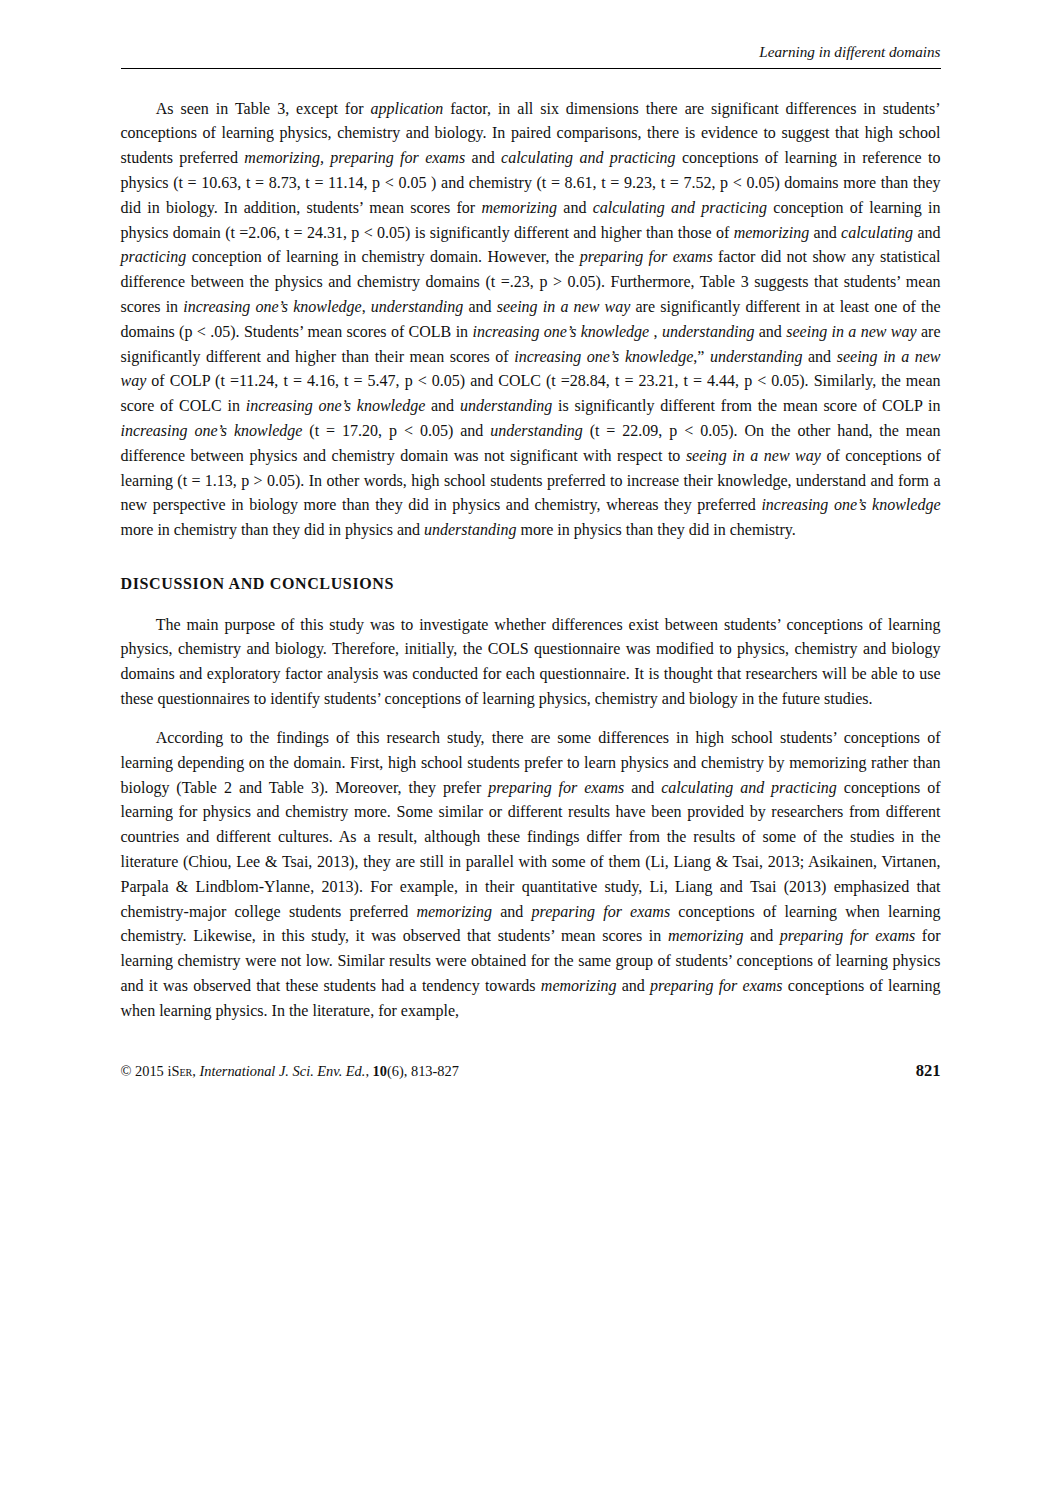Learning in different domains
As seen in Table 3, except for application factor, in all six dimensions there are significant differences in students’ conceptions of learning physics, chemistry and biology. In paired comparisons, there is evidence to suggest that high school students preferred memorizing, preparing for exams and calculating and practicing conceptions of learning in reference to physics (t = 10.63, t = 8.73, t = 11.14, p < 0.05 ) and chemistry (t = 8.61, t = 9.23, t = 7.52, p < 0.05) domains more than they did in biology. In addition, students’ mean scores for memorizing and calculating and practicing conception of learning in physics domain (t =2.06, t = 24.31, p < 0.05) is significantly different and higher than those of memorizing and calculating and practicing conception of learning in chemistry domain. However, the preparing for exams factor did not show any statistical difference between the physics and chemistry domains (t =.23, p > 0.05). Furthermore, Table 3 suggests that students’ mean scores in increasing one’s knowledge, understanding and seeing in a new way are significantly different in at least one of the domains (p < .05). Students’ mean scores of COLB in increasing one’s knowledge , understanding and seeing in a new way are significantly different and higher than their mean scores of increasing one’s knowledge,” understanding and seeing in a new way of COLP (t =11.24, t = 4.16, t = 5.47, p < 0.05) and COLC (t =28.84, t = 23.21, t = 4.44, p < 0.05). Similarly, the mean score of COLC in increasing one’s knowledge and understanding is significantly different from the mean score of COLP in increasing one’s knowledge (t = 17.20, p < 0.05) and understanding (t = 22.09, p < 0.05). On the other hand, the mean difference between physics and chemistry domain was not significant with respect to seeing in a new way of conceptions of learning (t = 1.13, p > 0.05). In other words, high school students preferred to increase their knowledge, understand and form a new perspective in biology more than they did in physics and chemistry, whereas they preferred increasing one’s knowledge more in chemistry than they did in physics and understanding more in physics than they did in chemistry.
Discussion and Conclusions
The main purpose of this study was to investigate whether differences exist between students’ conceptions of learning physics, chemistry and biology. Therefore, initially, the COLS questionnaire was modified to physics, chemistry and biology domains and exploratory factor analysis was conducted for each questionnaire. It is thought that researchers will be able to use these questionnaires to identify students’ conceptions of learning physics, chemistry and biology in the future studies.
According to the findings of this research study, there are some differences in high school students’ conceptions of learning depending on the domain. First, high school students prefer to learn physics and chemistry by memorizing rather than biology (Table 2 and Table 3). Moreover, they prefer preparing for exams and calculating and practicing conceptions of learning for physics and chemistry more. Some similar or different results have been provided by researchers from different countries and different cultures. As a result, although these findings differ from the results of some of the studies in the literature (Chiou, Lee & Tsai, 2013), they are still in parallel with some of them (Li, Liang & Tsai, 2013; Asikainen, Virtanen, Parpala & Lindblom-Ylanne, 2013). For example, in their quantitative study, Li, Liang and Tsai (2013) emphasized that chemistry-major college students preferred memorizing and preparing for exams conceptions of learning when learning chemistry. Likewise, in this study, it was observed that students’ mean scores in memorizing and preparing for exams for learning chemistry were not low. Similar results were obtained for the same group of students’ conceptions of learning physics and it was observed that these students had a tendency towards memorizing and preparing for exams conceptions of learning when learning physics. In the literature, for example,
© 2015 iSer, International J. Sci. Env. Ed., 10(6), 813-827 821